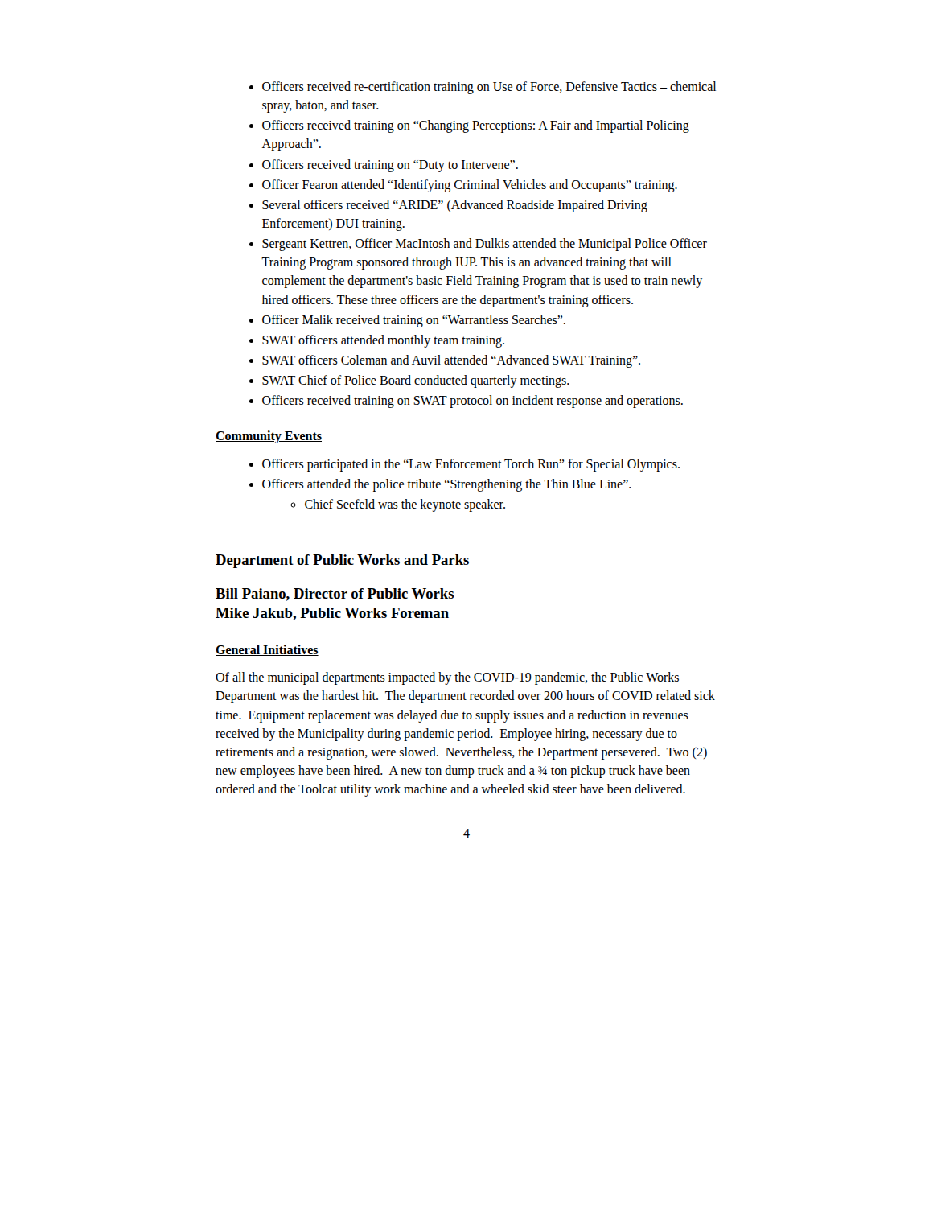Officers received re-certification training on Use of Force, Defensive Tactics – chemical spray, baton, and taser.
Officers received training on “Changing Perceptions: A Fair and Impartial Policing Approach”.
Officers received training on “Duty to Intervene”.
Officer Fearon attended “Identifying Criminal Vehicles and Occupants” training.
Several officers received “ARIDE” (Advanced Roadside Impaired Driving Enforcement) DUI training.
Sergeant Kettren, Officer MacIntosh and Dulkis attended the Municipal Police Officer Training Program sponsored through IUP. This is an advanced training that will complement the department's basic Field Training Program that is used to train newly hired officers. These three officers are the department's training officers.
Officer Malik received training on “Warrantless Searches”.
SWAT officers attended monthly team training.
SWAT officers Coleman and Auvil attended “Advanced SWAT Training”.
SWAT Chief of Police Board conducted quarterly meetings.
Officers received training on SWAT protocol on incident response and operations.
Community Events
Officers participated in the “Law Enforcement Torch Run” for Special Olympics.
Officers attended the police tribute “Strengthening the Thin Blue Line”.
Chief Seefeld was the keynote speaker.
Department of Public Works and Parks
Bill Paiano, Director of Public Works
Mike Jakub, Public Works Foreman
General Initiatives
Of all the municipal departments impacted by the COVID-19 pandemic, the Public Works Department was the hardest hit. The department recorded over 200 hours of COVID related sick time. Equipment replacement was delayed due to supply issues and a reduction in revenues received by the Municipality during pandemic period. Employee hiring, necessary due to retirements and a resignation, were slowed. Nevertheless, the Department persevered. Two (2) new employees have been hired. A new ton dump truck and a ¾ ton pickup truck have been ordered and the Toolcat utility work machine and a wheeled skid steer have been delivered.
4